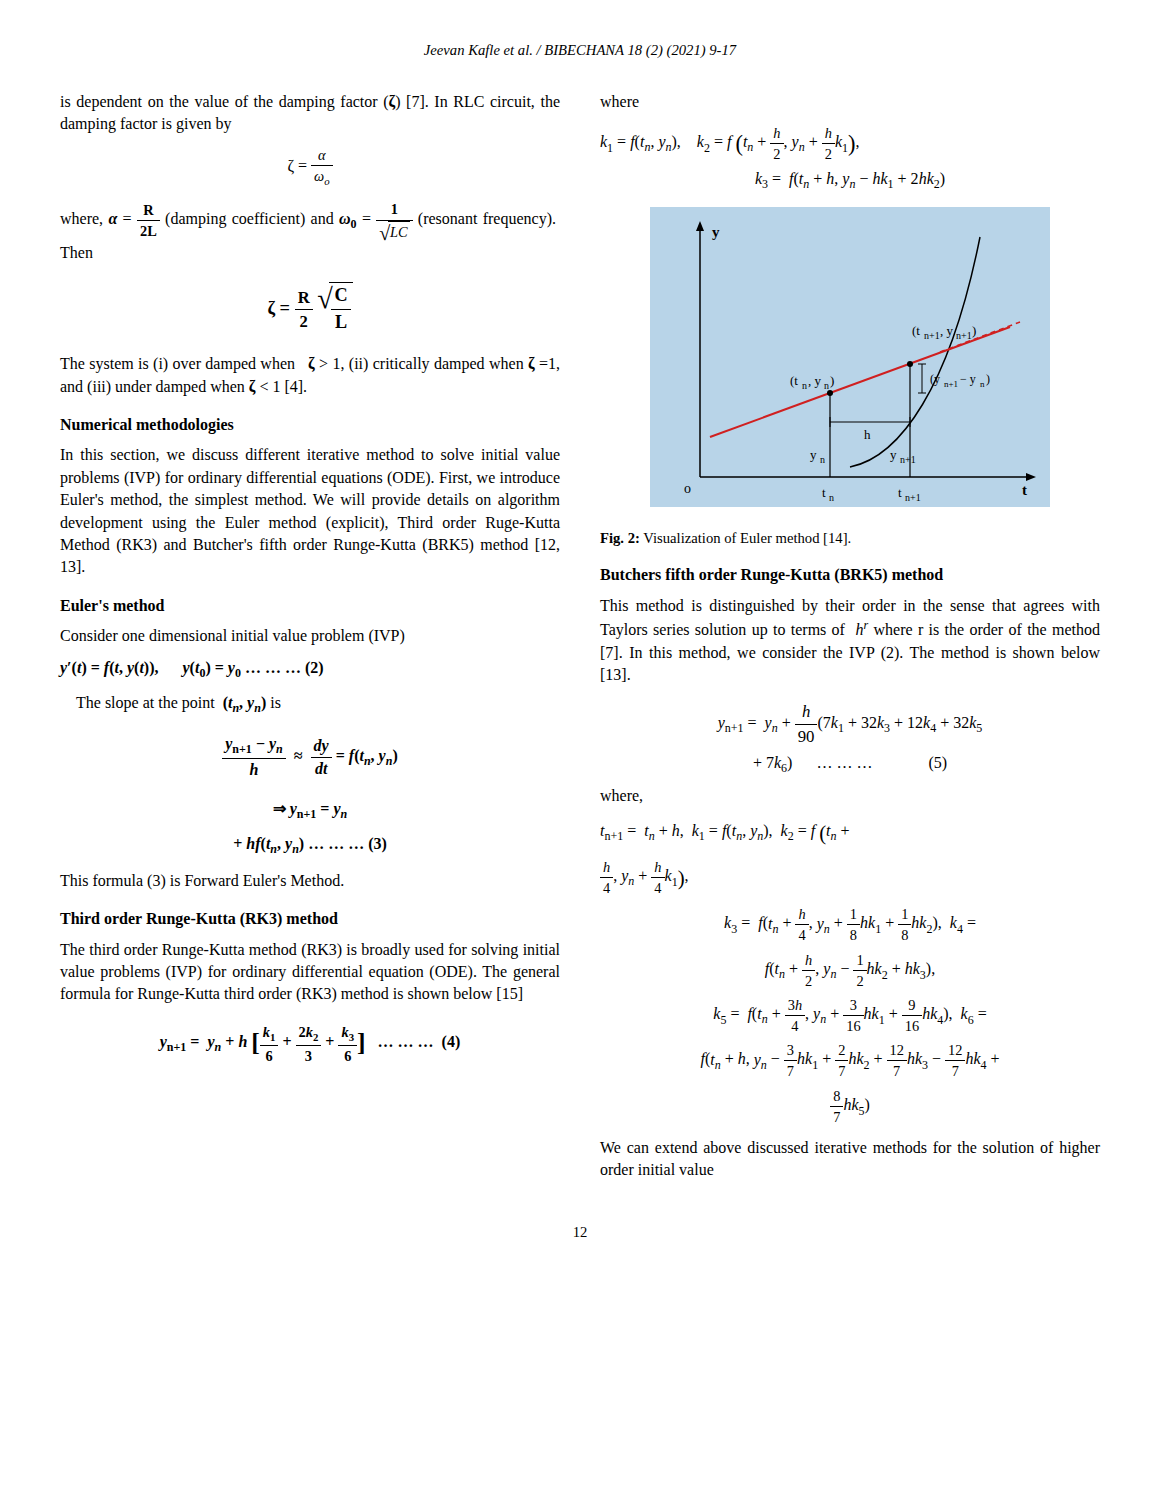Jeevan Kafle et al. / BIBECHANA 18 (2) (2021) 9-17
is dependent on the value of the damping factor (ζ) [7]. In RLC circuit, the damping factor is given by
ζ = αωo
where, α = R 2L (damping coefficient) and ω0 = 1 LC (resonant frequency). Then
ζ = R 2 CL
The system is (i) over damped when ζ > 1, (ii) critically damped when ζ =1, and (iii) under damped when ζ < 1 [4].
Numerical methodologies
In this section, we discuss different iterative method to solve initial value problems (IVP) for ordinary differential equations (ODE). First, we introduce Euler's method, the simplest method. We will provide details on algorithm development using the Euler method (explicit), Third order Ruge-Kutta Method (RK3) and Butcher's fifth order Runge-Kutta (BRK5) method [12, 13].
Euler's method
Consider one dimensional initial value problem (IVP)
y′(t) = f(t, y(t)), y(t0) = y0 … … … (2)
The slope at the point (tn, yn) is
yn+1 − yn h ≈ dy dt = f(tn, yn)
⇒ yn+1 = yn
+ hf(tn, yn) … … … (3)
This formula (3) is Forward Euler's Method.
Third order Runge-Kutta (RK3) method
The third order Runge-Kutta method (RK3) is broadly used for solving initial value problems (IVP) for ordinary differential equation (ODE). The general formula for Runge-Kutta third order (RK3) method is shown below [15]
yn+1 = yn + h [k16 + 2k23 + k36] … … … (4)
where
k1 = f(tn, yn), k2 = f (tn + h 2, yn + h 2 k1),
k3 = f(tn + h, yn − hk1 + 2hk2)
y t o h (t n , y n ) (t n+1 , y n+1 ) (y n+1 − y n ) y n y n+1 t n t n+1
Fig. 2: Visualization of Euler method [14].
Butchers fifth order Runge-Kutta (BRK5) method
This method is distinguished by their order in the sense that agrees with Taylors series solution up to terms of hr where r is the order of the method [7]. In this method, we consider the IVP (2). The method is shown below [13].
yn+1 = yn + h 90(7k1 + 32k3 + 12k4 + 32k5
+ 7k6) … … … (5)
where,
tn+1 = tn + h, k1 = f(tn, yn), k2 = f (tn +
h 4, yn + h 4 k1),
k3 = f(tn + h 4, yn + 18 hk1 + 18 hk2), k4 =
f(tn + h 2, yn − 12 hk2 + hk3),
k5 = f(tn + 3h 4, yn + 316 hk1 + 916 hk4), k6 =
f(tn + h, yn − 37 hk1 + 27 hk2 + 127 hk3 − 127 hk4 +
87 hk5)
We can extend above discussed iterative methods for the solution of higher order initial value
12